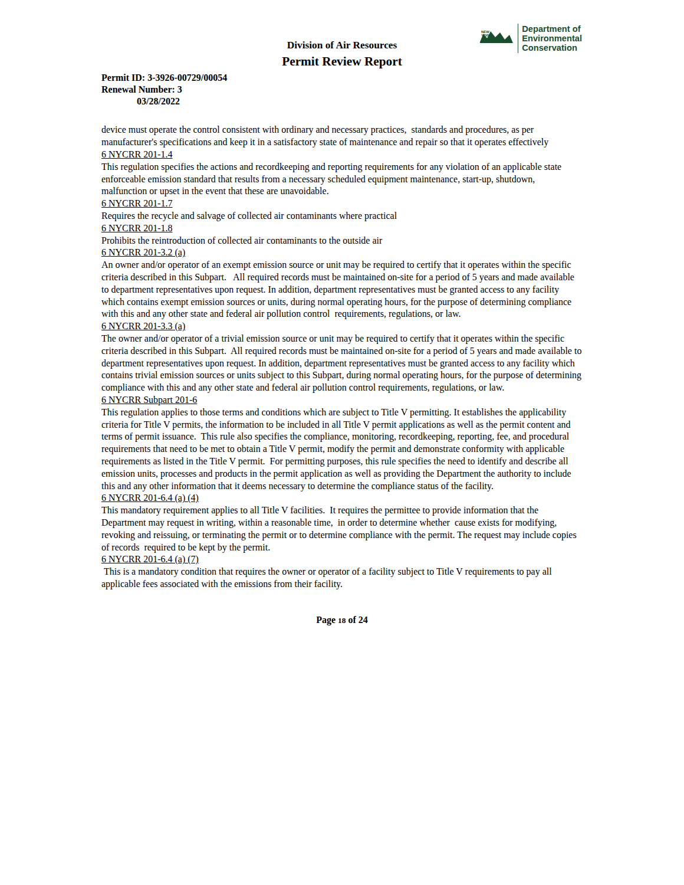| NEW YORK STATE | Department of Environmental Conservation |
Division of Air Resources
Permit Review Report
Permit ID: 3-3926-00729/00054
Renewal Number: 3
03/28/2022
device must operate the control consistent with ordinary and necessary practices, standards and procedures, as per manufacturer's specifications and keep it in a satisfactory state of maintenance and repair so that it operates effectively
6 NYCRR 201-1.4
This regulation specifies the actions and recordkeeping and reporting requirements for any violation of an applicable state enforceable emission standard that results from a necessary scheduled equipment maintenance, start-up, shutdown, malfunction or upset in the event that these are unavoidable.
6 NYCRR 201-1.7
Requires the recycle and salvage of collected air contaminants where practical
6 NYCRR 201-1.8
Prohibits the reintroduction of collected air contaminants to the outside air
6 NYCRR 201-3.2 (a)
An owner and/or operator of an exempt emission source or unit may be required to certify that it operates within the specific criteria described in this Subpart. All required records must be maintained on-site for a period of 5 years and made available to department representatives upon request. In addition, department representatives must be granted access to any facility which contains exempt emission sources or units, during normal operating hours, for the purpose of determining compliance with this and any other state and federal air pollution control requirements, regulations, or law.
6 NYCRR 201-3.3 (a)
The owner and/or operator of a trivial emission source or unit may be required to certify that it operates within the specific criteria described in this Subpart. All required records must be maintained on-site for a period of 5 years and made available to department representatives upon request. In addition, department representatives must be granted access to any facility which contains trivial emission sources or units subject to this Subpart, during normal operating hours, for the purpose of determining compliance with this and any other state and federal air pollution control requirements, regulations, or law.
6 NYCRR Subpart 201-6
This regulation applies to those terms and conditions which are subject to Title V permitting. It establishes the applicability criteria for Title V permits, the information to be included in all Title V permit applications as well as the permit content and terms of permit issuance. This rule also specifies the compliance, monitoring, recordkeeping, reporting, fee, and procedural requirements that need to be met to obtain a Title V permit, modify the permit and demonstrate conformity with applicable requirements as listed in the Title V permit. For permitting purposes, this rule specifies the need to identify and describe all emission units, processes and products in the permit application as well as providing the Department the authority to include this and any other information that it deems necessary to determine the compliance status of the facility.
6 NYCRR 201-6.4 (a) (4)
This mandatory requirement applies to all Title V facilities. It requires the permittee to provide information that the Department may request in writing, within a reasonable time, in order to determine whether cause exists for modifying, revoking and reissuing, or terminating the permit or to determine compliance with the permit. The request may include copies of records required to be kept by the permit.
6 NYCRR 201-6.4 (a) (7)
This is a mandatory condition that requires the owner or operator of a facility subject to Title V requirements to pay all applicable fees associated with the emissions from their facility.
Page 18 of 24